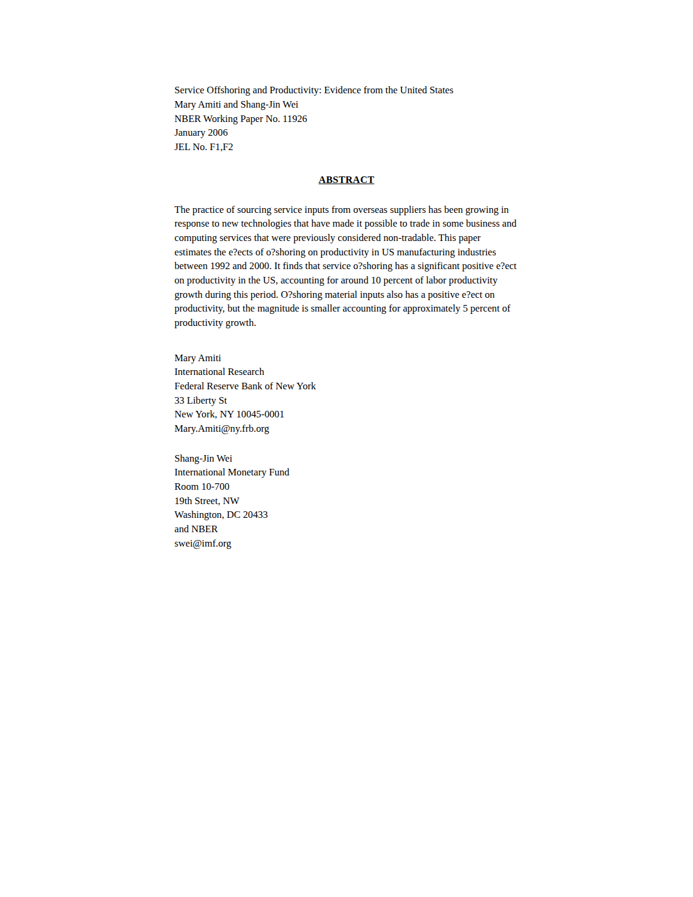Service Offshoring and Productivity: Evidence from the United States
Mary Amiti and Shang-Jin Wei
NBER Working Paper No. 11926
January 2006
JEL No. F1,F2
ABSTRACT
The practice of sourcing service inputs from overseas suppliers has been growing in response to new technologies that have made it possible to trade in some business and computing services that were previously considered non-tradable. This paper estimates the e?ects of o?shoring on productivity in US manufacturing industries between 1992 and 2000. It finds that service o?shoring has a significant positive e?ect on productivity in the US, accounting for around 10 percent of labor productivity growth during this period. O?shoring material inputs also has a positive e?ect on productivity, but the magnitude is smaller accounting for approximately 5 percent of productivity growth.
Mary Amiti
International Research
Federal Reserve Bank of New York
33 Liberty St
New York, NY 10045-0001
Mary.Amiti@ny.frb.org
Shang-Jin Wei
International Monetary Fund
Room 10-700
19th Street, NW
Washington, DC 20433
and NBER
swei@imf.org